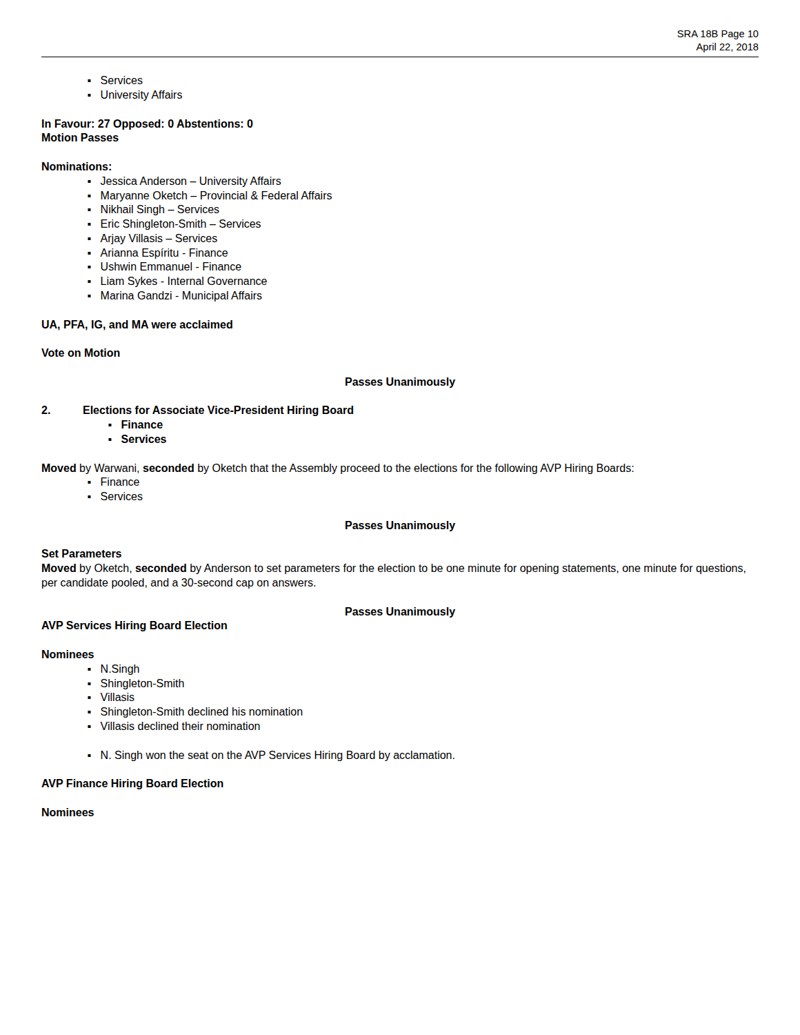SRA 18B Page 10 April 22, 2018
Services
University Affairs
In Favour: 27 Opposed: 0 Abstentions: 0
Motion Passes
Nominations:
Jessica Anderson – University Affairs
Maryanne Oketch – Provincial & Federal Affairs
Nikhail Singh – Services
Eric Shingleton-Smith – Services
Arjay Villasis – Services
Arianna Espíritu - Finance
Ushwin Emmanuel - Finance
Liam Sykes - Internal Governance
Marina Gandzi - Municipal Affairs
UA, PFA, IG, and MA were acclaimed
Vote on Motion
Passes Unanimously
2. Elections for Associate Vice-President Hiring Board
Finance
Services
Moved by Warwani, seconded by Oketch that the Assembly proceed to the elections for the following AVP Hiring Boards:
Finance
Services
Passes Unanimously
Set Parameters
Moved by Oketch, seconded by Anderson to set parameters for the election to be one minute for opening statements, one minute for questions, per candidate pooled, and a 30-second cap on answers.
Passes Unanimously
AVP Services Hiring Board Election
Nominees
N.Singh
Shingleton-Smith
Villasis
Shingleton-Smith declined his nomination
Villasis declined their nomination
N. Singh won the seat on the AVP Services Hiring Board by acclamation.
AVP Finance Hiring Board Election
Nominees